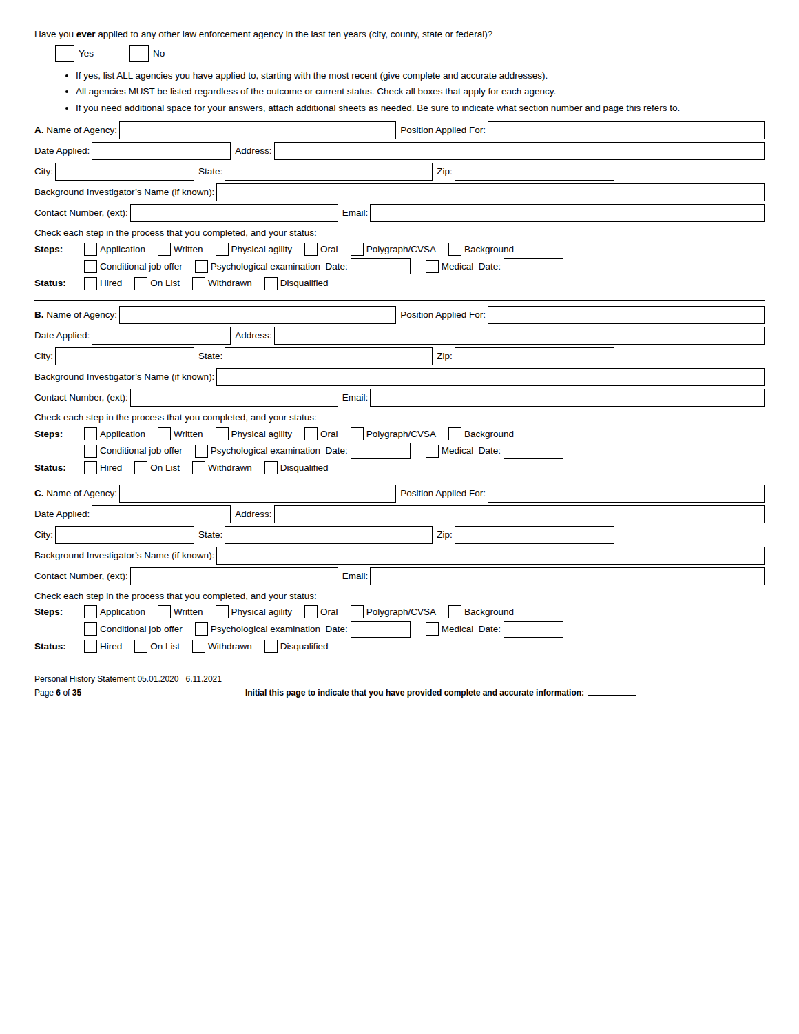Have you ever applied to any other law enforcement agency in the last ten years (city, county, state or federal)?
Yes No
If yes, list ALL agencies you have applied to, starting with the most recent (give complete and accurate addresses).
All agencies MUST be listed regardless of the outcome or current status. Check all boxes that apply for each agency.
If you need additional space for your answers, attach additional sheets as needed. Be sure to indicate what section number and page this refers to.
A. Name of Agency: Position Applied For:
Date Applied: Address:
City: State: Zip:
Background Investigator’s Name (if known):
Contact Number, (ext): Email:
Check each step in the process that you completed, and your status:
Steps: Application Written Physical agility Oral Polygraph/CVSA Background
Conditional job offer Psychological examination Date: Medical Date:
Status: Hired On List Withdrawn Disqualified
B. Name of Agency: Position Applied For:
Date Applied: Address:
City: State: Zip:
Background Investigator’s Name (if known):
Contact Number, (ext): Email:
Check each step in the process that you completed, and your status:
Steps: Application Written Physical agility Oral Polygraph/CVSA Background
Conditional job offer Psychological examination Date: Medical Date:
Status: Hired On List Withdrawn Disqualified
C. Name of Agency: Position Applied For:
Date Applied: Address:
City: State: Zip:
Background Investigator’s Name (if known):
Contact Number, (ext): Email:
Check each step in the process that you completed, and your status:
Steps: Application Written Physical agility Oral Polygraph/CVSA Background
Conditional job offer Psychological examination Date: Medical Date:
Status: Hired On List Withdrawn Disqualified
Personal History Statement 05.01.2020 6.11.2021
Page 6 of 35 Initial this page to indicate that you have provided complete and accurate information: